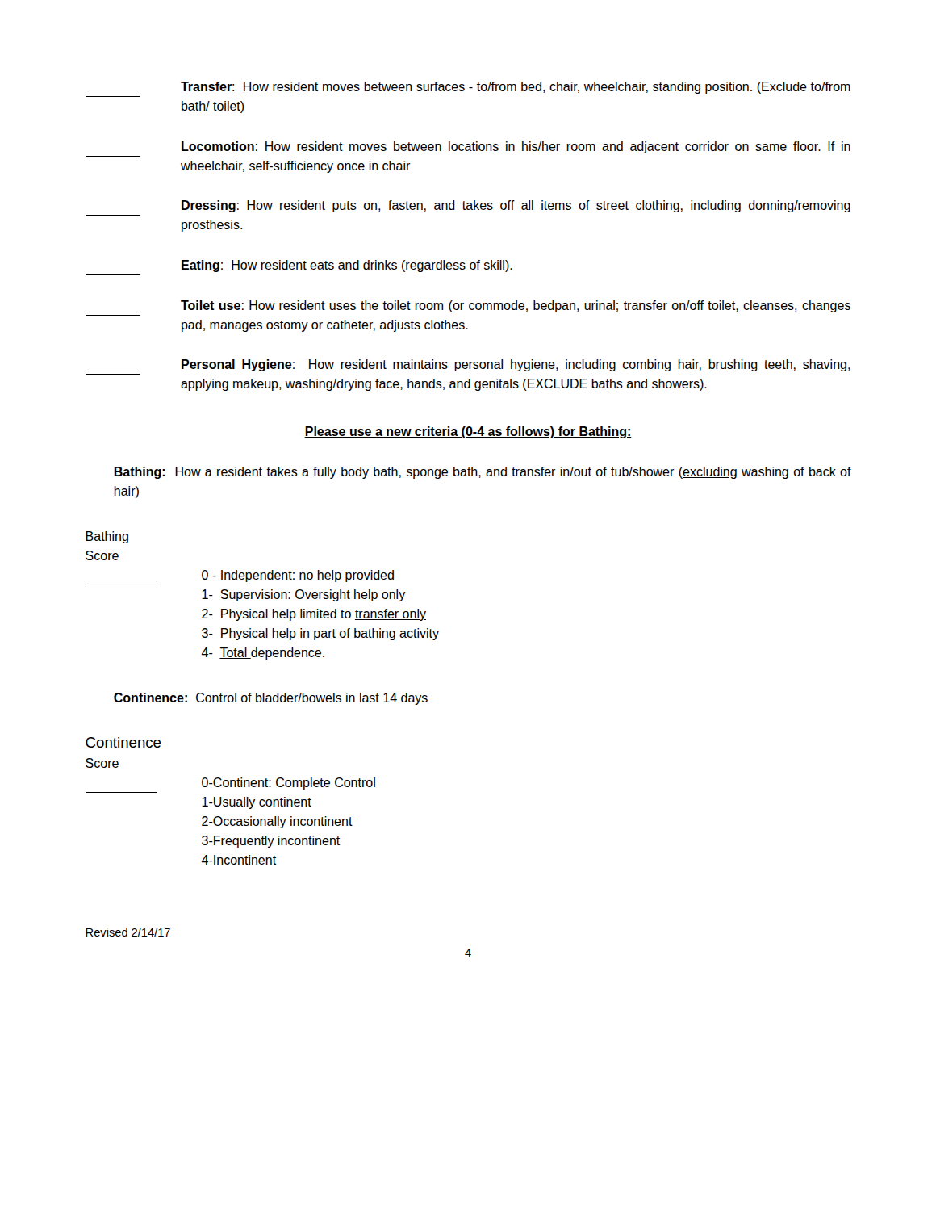Transfer: How resident moves between surfaces - to/from bed, chair, wheelchair, standing position. (Exclude to/from bath/ toilet)
Locomotion: How resident moves between locations in his/her room and adjacent corridor on same floor. If in wheelchair, self-sufficiency once in chair
Dressing: How resident puts on, fasten, and takes off all items of street clothing, including donning/removing prosthesis.
Eating: How resident eats and drinks (regardless of skill).
Toilet use: How resident uses the toilet room (or commode, bedpan, urinal; transfer on/off toilet, cleanses, changes pad, manages ostomy or catheter, adjusts clothes.
Personal Hygiene: How resident maintains personal hygiene, including combing hair, brushing teeth, shaving, applying makeup, washing/drying face, hands, and genitals (EXCLUDE baths and showers).
Please use a new criteria (0-4 as follows) for Bathing:
Bathing: How a resident takes a fully body bath, sponge bath, and transfer in/out of tub/shower (excluding washing of back of hair)
Bathing
Score
0 - Independent: no help provided
1- Supervision: Oversight help only
2- Physical help limited to transfer only
3- Physical help in part of bathing activity
4- Total dependence.
Continence: Control of bladder/bowels in last 14 days
Continence
Score
0-Continent: Complete Control
1-Usually continent
2-Occasionally incontinent
3-Frequently incontinent
4-Incontinent
Revised 2/14/17
4